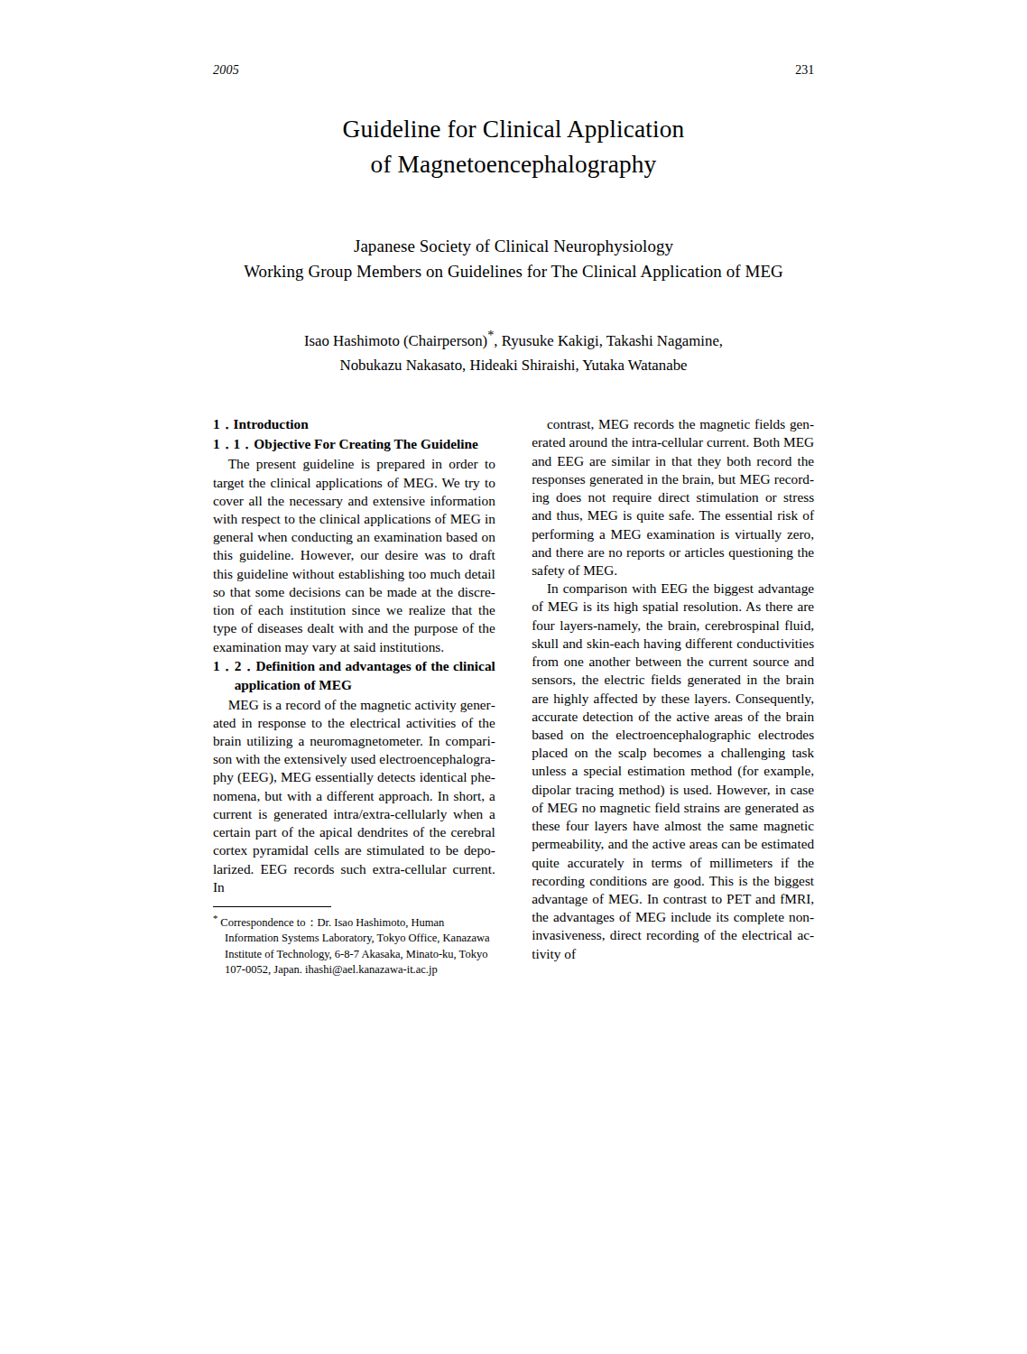2005 231
Guideline for Clinical Application
of Magnetoencephalography
Japanese Society of Clinical Neurophysiology
Working Group Members on Guidelines for The Clinical Application of MEG
Isao Hashimoto (Chairperson)*, Ryusuke Kakigi, Takashi Nagamine,
Nobukazu Nakasato, Hideaki Shiraishi, Yutaka Watanabe
1．Introduction
1．1．Objective For Creating The Guideline
The present guideline is prepared in order to target the clinical applications of MEG. We try to cover all the necessary and extensive information with respect to the clinical applications of MEG in general when conducting an examination based on this guideline. However, our desire was to draft this guideline without establishing too much detail so that some decisions can be made at the discretion of each institution since we realize that the type of diseases dealt with and the purpose of the examination may vary at said institutions.
1．2．Definition and advantages of the clinical application of MEG
MEG is a record of the magnetic activity generated in response to the electrical activities of the brain utilizing a neuromagnetometer. In comparison with the extensively used electroencephalography (EEG), MEG essentially detects identical phenomena, but with a different approach. In short, a current is generated intra/extra-cellularly when a certain part of the apical dendrites of the cerebral cortex pyramidal cells are stimulated to be depolarized. EEG records such extra-cellular current. In
* Correspondence to：Dr. Isao Hashimoto, Human Information Systems Laboratory, Tokyo Office, Kanazawa Institute of Technology, 6-8-7 Akasaka, Minato-ku, Tokyo 107-0052, Japan. ihashi@ael.kanazawa-it.ac.jp
contrast, MEG records the magnetic fields generated around the intra-cellular current. Both MEG and EEG are similar in that they both record the responses generated in the brain, but MEG recording does not require direct stimulation or stress and thus, MEG is quite safe. The essential risk of performing a MEG examination is virtually zero, and there are no reports or articles questioning the safety of MEG.
In comparison with EEG the biggest advantage of MEG is its high spatial resolution. As there are four layers-namely, the brain, cerebrospinal fluid, skull and skin-each having different conductivities from one another between the current source and sensors, the electric fields generated in the brain are highly affected by these layers. Consequently, accurate detection of the active areas of the brain based on the electroencephalographic electrodes placed on the scalp becomes a challenging task unless a special estimation method (for example, dipolar tracing method) is used. However, in case of MEG no magnetic field strains are generated as these four layers have almost the same magnetic permeability, and the active areas can be estimated quite accurately in terms of millimeters if the recording conditions are good. This is the biggest advantage of MEG. In contrast to PET and fMRI, the advantages of MEG include its complete non-invasiveness, direct recording of the electrical activity of